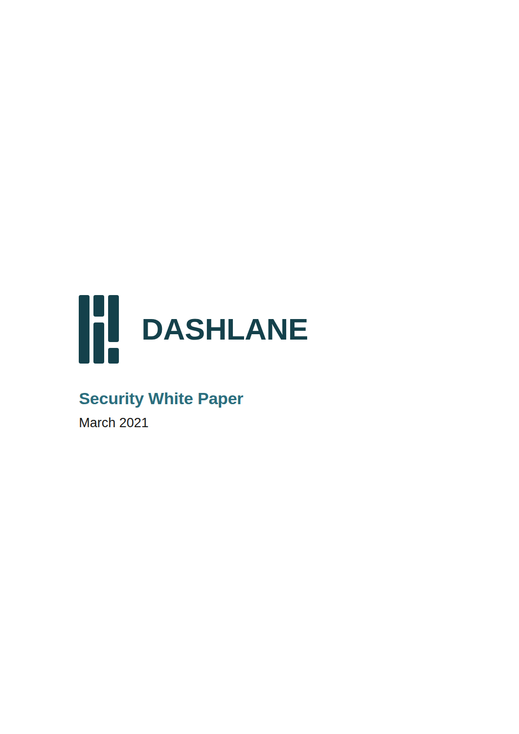DASHLANE
Security White Paper
March 2021